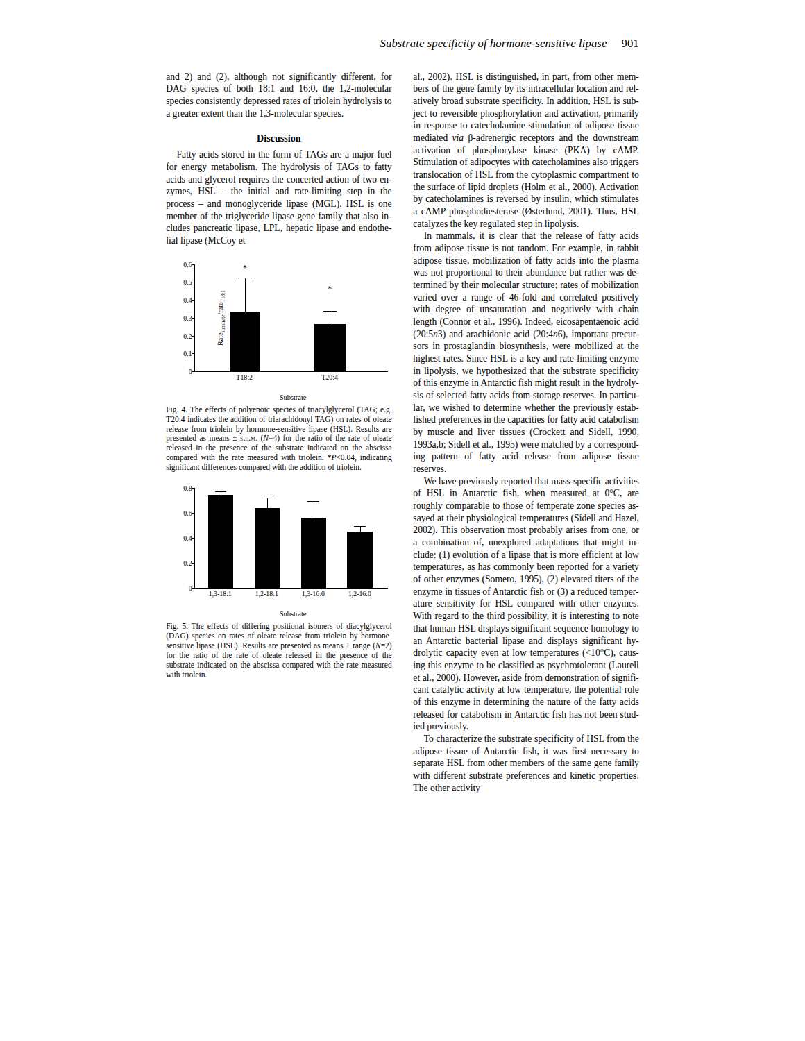Substrate specificity of hormone-sensitive lipase901
and 2) and (2), although not significantly different, for DAG species of both 18:1 and 16:0, the 1,2-molecular species consistently depressed rates of triolein hydrolysis to a greater extent than the 1,3-molecular species.
Discussion
Fatty acids stored in the form of TAGs are a major fuel for energy metabolism. The hydrolysis of TAGs to fatty acids and glycerol requires the concerted action of two enzymes, HSL – the initial and rate-limiting step in the process – and monoglyceride lipase (MGL). HSL is one member of the triglyceride lipase gene family that also includes pancreatic lipase, LPL, hepatic lipase and endothelial lipase (McCoy et
Ratesubstrate/rateT18:1
0
0.1
0.2
0.3
0.4
0.5
0.6
*
*
T18:2
T20:4
Substrate
Fig. 4. The effects of polyenoic species of triacylglycerol (TAG; e.g. T20:4 indicates the addition of triarachidonyl TAG) on rates of oleate release from triolein by hormone-sensitive lipase (HSL). Results are presented as means ± s.e.m. (N=4) for the ratio of the rate of oleate released in the presence of the substrate indicated on the abscissa compared with the rate measured with triolein. *P<0.04, indicating significant differences compared with the addition of triolein.
Ratesubstrate/rateT18:1
0
0.2
0.4
0.6
0.8
1,3-18:1
1,2-18:1
1,3-16:0
1,2-16:0
Substrate
Fig. 5. The effects of differing positional isomers of diacylglycerol (DAG) species on rates of oleate release from triolein by hormone-sensitive lipase (HSL). Results are presented as means ± range (N=2) for the ratio of the rate of oleate released in the presence of the substrate indicated on the abscissa compared with the rate measured with triolein.
al., 2002). HSL is distinguished, in part, from other members of the gene family by its intracellular location and relatively broad substrate specificity. In addition, HSL is subject to reversible phosphorylation and activation, primarily in response to catecholamine stimulation of adipose tissue mediated via β-adrenergic receptors and the downstream activation of phosphorylase kinase (PKA) by cAMP. Stimulation of adipocytes with catecholamines also triggers translocation of HSL from the cytoplasmic compartment to the surface of lipid droplets (Holm et al., 2000). Activation by catecholamines is reversed by insulin, which stimulates a cAMP phosphodiesterase (Østerlund, 2001). Thus, HSL catalyzes the key regulated step in lipolysis.
In mammals, it is clear that the release of fatty acids from adipose tissue is not random. For example, in rabbit adipose tissue, mobilization of fatty acids into the plasma was not proportional to their abundance but rather was determined by their molecular structure; rates of mobilization varied over a range of 46-fold and correlated positively with degree of unsaturation and negatively with chain length (Connor et al., 1996). Indeed, eicosapentaenoic acid (20:5n3) and arachidonic acid (20:4n6), important precursors in prostaglandin biosynthesis, were mobilized at the highest rates. Since HSL is a key and rate-limiting enzyme in lipolysis, we hypothesized that the substrate specificity of this enzyme in Antarctic fish might result in the hydrolysis of selected fatty acids from storage reserves. In particular, we wished to determine whether the previously established preferences in the capacities for fatty acid catabolism by muscle and liver tissues (Crockett and Sidell, 1990, 1993a,b; Sidell et al., 1995) were matched by a corresponding pattern of fatty acid release from adipose tissue reserves.
We have previously reported that mass-specific activities of HSL in Antarctic fish, when measured at 0°C, are roughly comparable to those of temperate zone species assayed at their physiological temperatures (Sidell and Hazel, 2002). This observation most probably arises from one, or a combination of, unexplored adaptations that might include: (1) evolution of a lipase that is more efficient at low temperatures, as has commonly been reported for a variety of other enzymes (Somero, 1995), (2) elevated titers of the enzyme in tissues of Antarctic fish or (3) a reduced temperature sensitivity for HSL compared with other enzymes. With regard to the third possibility, it is interesting to note that human HSL displays significant sequence homology to an Antarctic bacterial lipase and displays significant hydrolytic capacity even at low temperatures (<10°C), causing this enzyme to be classified as psychrotolerant (Laurell et al., 2000). However, aside from demonstration of significant catalytic activity at low temperature, the potential role of this enzyme in determining the nature of the fatty acids released for catabolism in Antarctic fish has not been studied previously.
To characterize the substrate specificity of HSL from the adipose tissue of Antarctic fish, it was first necessary to separate HSL from other members of the same gene family with different substrate preferences and kinetic properties. The other activity